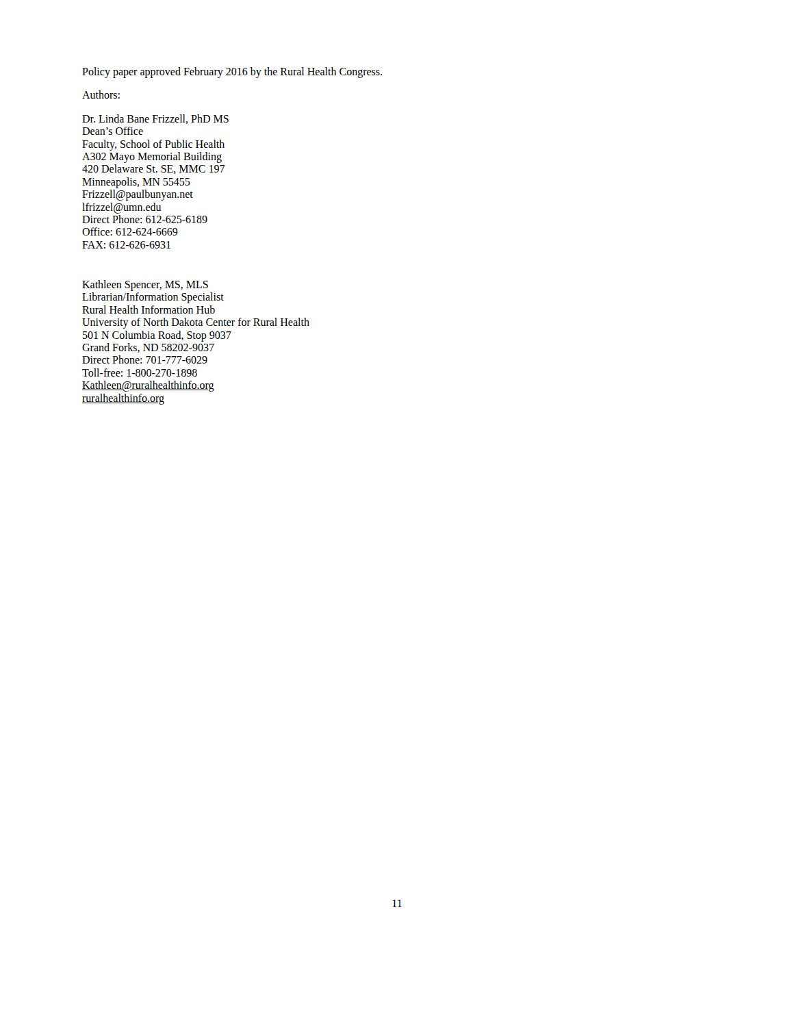Policy paper approved February 2016 by the Rural Health Congress.
Authors:
Dr. Linda Bane Frizzell, PhD MS
Dean’s Office
Faculty, School of Public Health
A302 Mayo Memorial Building
420 Delaware St. SE, MMC 197
Minneapolis, MN 55455
Frizzell@paulbunyan.net
lfrizzel@umn.edu
Direct Phone: 612-625-6189
Office: 612-624-6669
FAX: 612-626-6931
Kathleen Spencer, MS, MLS
Librarian/Information Specialist
Rural Health Information Hub
University of North Dakota Center for Rural Health
501 N Columbia Road, Stop 9037
Grand Forks, ND 58202-9037
Direct Phone: 701-777-6029
Toll-free: 1-800-270-1898
Kathleen@ruralhealthinfo.org
ruralhealthinfo.org
11